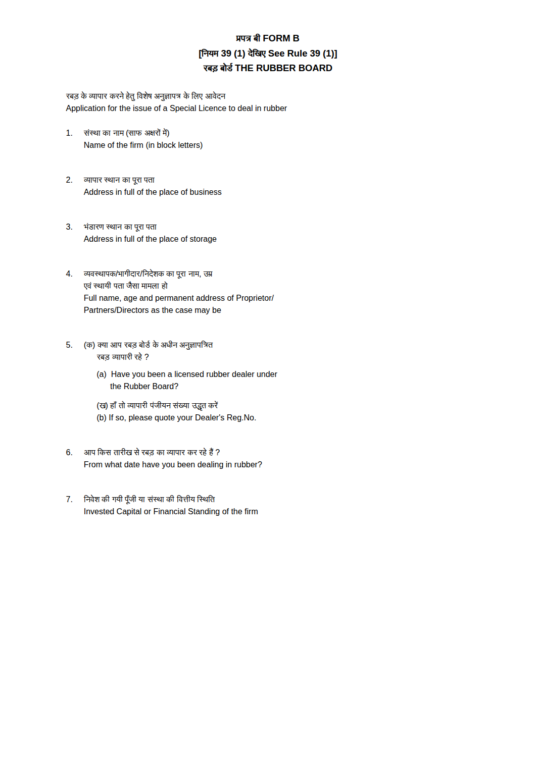प्रपत्र बी FORM B
[नियम 39 (1) देखिए See Rule 39 (1)]
रबड़ बोर्ड THE RUBBER BOARD
रबड़ के व्यापार करने हेतु विशेष अनुज्ञापत्र के लिए आवेदन
Application for the issue of a Special Licence to deal in rubber
1. संस्था का नाम (साफ अक्षरों में) Name of the firm (in block letters)
2. व्यापार स्थान का पूरा पता Address in full of the place of business
3. भंडारण स्थान का पूरा पता Address in full of the place of storage
4. व्यवस्थापक/भागीदार/निदेशक का पूरा नाम, उम्र
एवं स्थायी पता जैसा मामला हो Full name, age and permanent address of Proprietor/
Partners/Directors as the case may be
5. (क) क्या आप रबड़ बोर्ड के अधीन अनुज्ञापत्रित
रबड़ व्यापारी रहे ?
(a) Have you been a licensed rubber dealer under
the Rubber Board?
(ख) हाँ तो व्यापारी पंजीयन संख्या उद्धृत करें (b) If so, please quote your Dealer's Reg.No.
6. आप किस तारीख से रबड़ का व्यापार कर रहे हैं ? From what date have you been dealing in rubber?
7. निवेश की गयी पूँजी या संस्था की वित्तीय स्थिति Invested Capital or Financial Standing of the firm